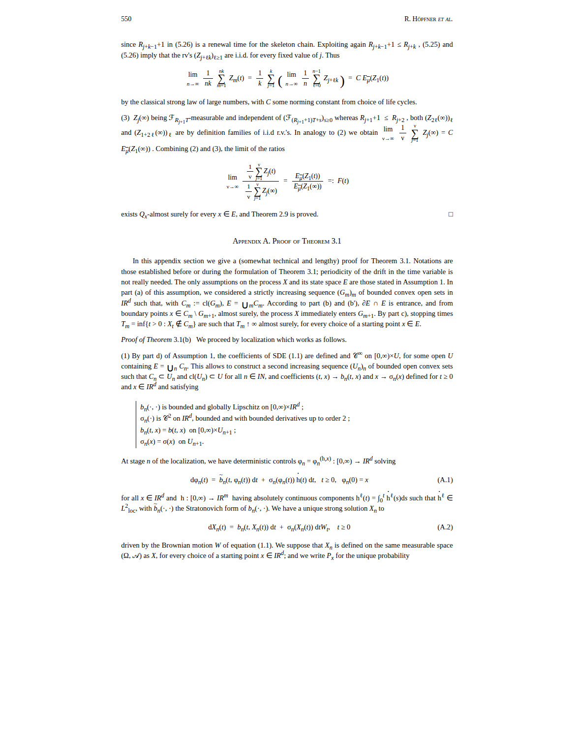550 R. Höpfner et al.
since Rj+k−1+1 in (5.26) is a renewal time for the skeleton chain. Exploiting again Rj+k−1+1 ≤ Rj+k , (5.25) and (5.26) imply that the rv's (Zj+ℓk)ℓ≥1 are i.i.d. for every fixed value of j. Thus
lim n→∞ 1 nk nk∑m=1 Zm(t) = 1 k k∑j=1 ( lim n→∞ 1 n n−1∑ℓ=0 Zj+ℓk ) = C Eμ(Z1(t))
by the classical strong law of large numbers, with C some norming constant from choice of life cycles.
(3) Zj(∞) being ℱRj+1T-measurable and independent of (ℱ(Rj+1+1)T+s)s≥0 whereas Rj+1+1 ≤ Rj+2 , both (Z2ℓ(∞))ℓ and (Z1+2ℓ(∞))ℓ are by definition families of i.i.d r.v.'s. In analogy to (2) we obtain lim ν→∞ 1 ν ν∑j=1 Zj(∞) = C Eμ(Z1(∞)) . Combining (2) and (3), the limit of the ratios
lim ν→∞ 1 ν ν∑j=1 Zj(t) 1 ν ν∑j=1 Zj(∞) = Eμ(Z1(t)) Eμ(Z1(∞)) =: F(t)
exists Qx-almost surely for every x ∈ E, and Theorem 2.9 is proved. □
Appendix A. Proof of Theorem 3.1
In this appendix section we give a (somewhat technical and lengthy) proof for Theorem 3.1. Notations are those established before or during the formulation of Theorem 3.1; periodicity of the drift in the time variable is not really needed. The only assumptions on the process X and its state space E are those stated in Assumption 1. In part (a) of this assumption, we considered a strictly increasing sequence (Gm)m of bounded convex open sets in IRd such that, with Cm := cl(Gm), E = ∪mCm. According to part (b) and (b'), ∂E ∩ E is entrance, and from boundary points x ∈ Cm \ Gm+1, almost surely, the process X immediately enters Gm+1. By part c), stopping times Tm = inf{t > 0 : Xt ∉ Cm} are such that Tm ↑ ∞ almost surely, for every choice of a starting point x ∈ E.
Proof of Theorem 3.1(b) We proceed by localization which works as follows.
(1) By part d) of Assumption 1, the coefficients of SDE (1.1) are defined and 𝒞∞ on [0,∞)×U, for some open U containing E = ∪n Cn. This allows to construct a second increasing sequence (Un)n of bounded open convex sets such that Cn ⊂ Un and cl(Un) ⊂ U for all n ∈ IN, and coefficients (t, x) → bn(t, x) and x → σn(x) defined for t ≥ 0 and x ∈ IRd and satisfying
bn(·, ·) is bounded and globally Lipschitz on [0,∞)×IRd ;
σn(·) is 𝒞2 on IRd, bounded and with bounded derivatives up to order 2 ;
bn(t, x) = b(t, x) on [0,∞)×Un+1 ;
σn(x) = σ(x) on Un+1.
At stage n of the localization, we have deterministic controls φn = φn(h,x) : [0,∞) → IRd solving
dφn(t) = bn(t, φn(t)) dt + σn(φn(t)) h(t) dt, t ≥ 0, φn(0) = x (A.1)
for all x ∈ IRd and h : [0,∞) → IRm having absolutely continuous components hℓ(t) = ∫0t hℓ(s)ds such that hℓ ∈ L2loc, with bn(·, ·) the Stratonovich form of bn(·, ·). We have a unique strong solution Xn to
dXn(t) = bn(t, Xn(t)) dt + σn(Xn(t)) dtWt, t ≥ 0 (A.2)
driven by the Brownian motion W of equation (1.1). We suppose that Xn is defined on the same measurable space (Ω, 𝒜) as X, for every choice of a starting point x ∈ IRd; and we write Px for the unique probability